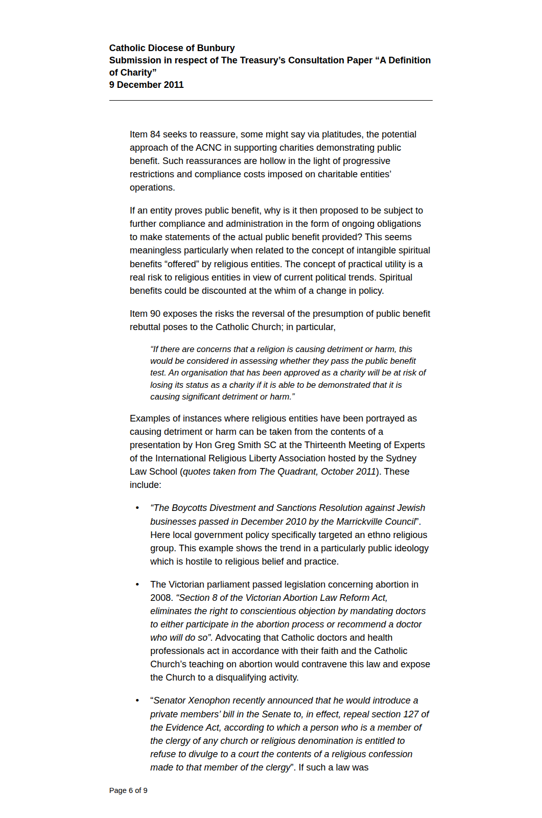Catholic Diocese of Bunbury Submission in respect of The Treasury’s Consultation Paper “A Definition of Charity” 9 December 2011
Item 84 seeks to reassure, some might say via platitudes, the potential approach of the ACNC in supporting charities demonstrating public benefit. Such reassurances are hollow in the light of progressive restrictions and compliance costs imposed on charitable entities’ operations.
If an entity proves public benefit, why is it then proposed to be subject to further compliance and administration in the form of ongoing obligations to make statements of the actual public benefit provided? This seems meaningless particularly when related to the concept of intangible spiritual benefits “offered” by religious entities. The concept of practical utility is a real risk to religious entities in view of current political trends. Spiritual benefits could be discounted at the whim of a change in policy.
Item 90 exposes the risks the reversal of the presumption of public benefit rebuttal poses to the Catholic Church; in particular,
“If there are concerns that a religion is causing detriment or harm, this would be considered in assessing whether they pass the public benefit test. An organisation that has been approved as a charity will be at risk of losing its status as a charity if it is able to be demonstrated that it is causing significant detriment or harm.”
Examples of instances where religious entities have been portrayed as causing detriment or harm can be taken from the contents of a presentation by Hon Greg Smith SC at the Thirteenth Meeting of Experts of the International Religious Liberty Association hosted by the Sydney Law School (quotes taken from The Quadrant, October 2011). These include:
“The Boycotts Divestment and Sanctions Resolution against Jewish businesses passed in December 2010 by the Marrickville Council”. Here local government policy specifically targeted an ethno religious group. This example shows the trend in a particularly public ideology which is hostile to religious belief and practice.
The Victorian parliament passed legislation concerning abortion in 2008. “Section 8 of the Victorian Abortion Law Reform Act, eliminates the right to conscientious objection by mandating doctors to either participate in the abortion process or recommend a doctor who will do so”. Advocating that Catholic doctors and health professionals act in accordance with their faith and the Catholic Church’s teaching on abortion would contravene this law and expose the Church to a disqualifying activity.
“Senator Xenophon recently announced that he would introduce a private members’ bill in the Senate to, in effect, repeal section 127 of the Evidence Act, according to which a person who is a member of the clergy of any church or religious denomination is entitled to refuse to divulge to a court the contents of a religious confession made to that member of the clergy”. If such a law was
Page 6 of 9